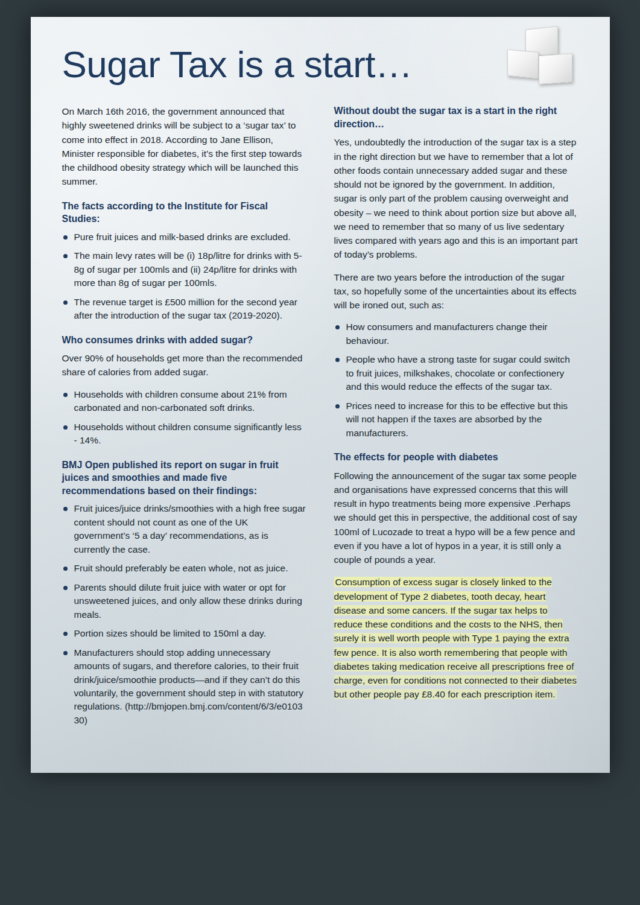Sugar Tax is a start…
On March 16th 2016, the government announced that highly sweetened drinks will be subject to a ‘sugar tax’ to come into effect in 2018. According to Jane Ellison, Minister responsible for diabetes, it’s the first step towards the childhood obesity strategy which will be launched this summer.
The facts according to the Institute for Fiscal Studies:
Pure fruit juices and milk-based drinks are excluded.
The main levy rates will be (i) 18p/litre for drinks with 5-8g of sugar per 100mls and (ii) 24p/litre for drinks with more than 8g of sugar per 100mls.
The revenue target is £500 million for the second year after the introduction of the sugar tax (2019-2020).
Who consumes drinks with added sugar?
Over 90% of households get more than the recommended share of calories from added sugar.
Households with children consume about 21% from carbonated and non-carbonated soft drinks.
Households without children consume significantly less - 14%.
BMJ Open published its report on sugar in fruit juices and smoothies and made five recommendations based on their findings:
Fruit juices/juice drinks/smoothies with a high free sugar content should not count as one of the UK government’s ‘5 a day’ recommendations, as is currently the case.
Fruit should preferably be eaten whole, not as juice.
Parents should dilute fruit juice with water or opt for unsweetened juices, and only allow these drinks during meals.
Portion sizes should be limited to 150ml a day.
Manufacturers should stop adding unnecessary amounts of sugars, and therefore calories, to their fruit drink/juice/smoothie products—and if they can’t do this voluntarily, the government should step in with statutory regulations. (http://bmjopen.bmj.com/content/6/3/e010330)
Without doubt the sugar tax is a start in the right direction…
Yes, undoubtedly the introduction of the sugar tax is a step in the right direction but we have to remember that a lot of other foods contain unnecessary added sugar and these should not be ignored by the government. In addition, sugar is only part of the problem causing overweight and obesity – we need to think about portion size but above all, we need to remember that so many of us live sedentary lives compared with years ago and this is an important part of today’s problems.
There are two years before the introduction of the sugar tax, so hopefully some of the uncertainties about its effects will be ironed out, such as:
How consumers and manufacturers change their behaviour.
People who have a strong taste for sugar could switch to fruit juices, milkshakes, chocolate or confectionery and this would reduce the effects of the sugar tax.
Prices need to increase for this to be effective but this will not happen if the taxes are absorbed by the manufacturers.
The effects for people with diabetes
Following the announcement of the sugar tax some people and organisations have expressed concerns that this will result in hypo treatments being more expensive .Perhaps we should get this in perspective, the additional cost of say 100ml of Lucozade to treat a hypo will be a few pence and even if you have a lot of hypos in a year, it is still only a couple of pounds a year.
Consumption of excess sugar is closely linked to the development of Type 2 diabetes, tooth decay, heart disease and some cancers. If the sugar tax helps to reduce these conditions and the costs to the NHS, then surely it is well worth people with Type 1 paying the extra few pence. It is also worth remembering that people with diabetes taking medication receive all prescriptions free of charge, even for conditions not connected to their diabetes but other people pay £8.40 for each prescription item.